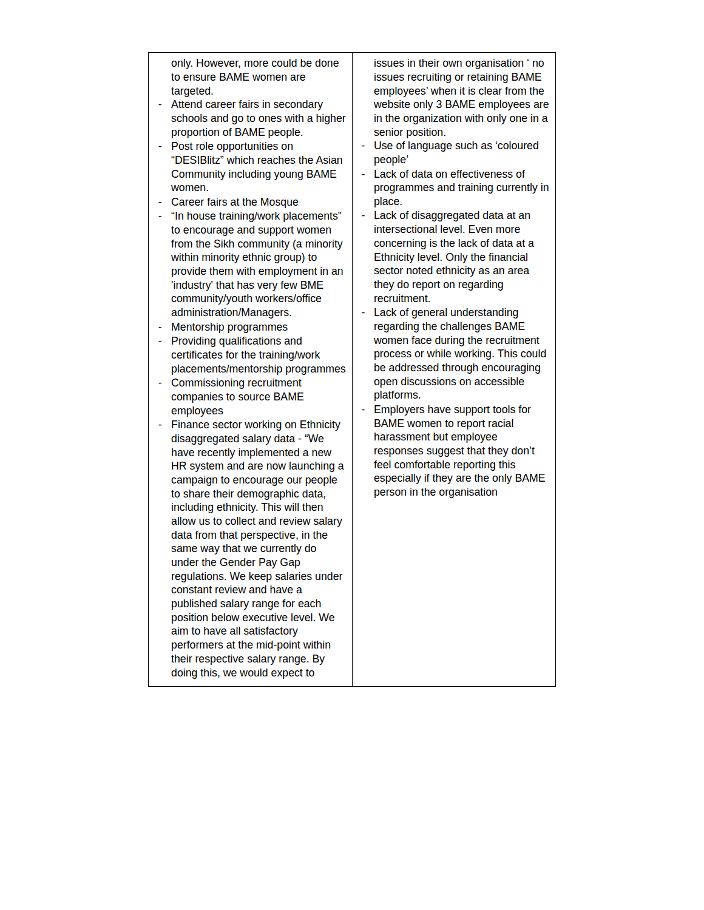| only. However, more could be done to ensure BAME women are targeted. - Attend career fairs in secondary schools and go to ones with a higher proportion of BAME people. - Post role opportunities on “DESIBlitz” which reaches the Asian Community including young BAME women. - Career fairs at the Mosque - “In house training/work placements” to encourage and support women from the Sikh community (a minority within minority ethnic group) to provide them with employment in an 'industry' that has very few BME community/youth workers/office administration/Managers. - Mentorship programmes - Providing qualifications and certificates for the training/work placements/mentorship programmes - Commissioning recruitment companies to source BAME employees - Finance sector working on Ethnicity disaggregated salary data - “We have recently implemented a new HR system and are now launching a campaign to encourage our people to share their demographic data, including ethnicity. This will then allow us to collect and review salary data from that perspective, in the same way that we currently do under the Gender Pay Gap regulations. We keep salaries under constant review and have a published salary range for each position below executive level. We aim to have all satisfactory performers at the mid-point within their respective salary range. By doing this, we would expect to | issues in their own organisation ‘ no issues recruiting or retaining BAME employees’ when it is clear from the website only 3 BAME employees are in the organization with only one in a senior position. - Use of language such as ‘coloured people’ - Lack of data on effectiveness of programmes and training currently in place. - Lack of disaggregated data at an intersectional level. Even more concerning is the lack of data at a Ethnicity level. Only the financial sector noted ethnicity as an area they do report on regarding recruitment. - Lack of general understanding regarding the challenges BAME women face during the recruitment process or while working. This could be addressed through encouraging open discussions on accessible platforms. - Employers have support tools for BAME women to report racial harassment but employee responses suggest that they don’t feel comfortable reporting this especially if they are the only BAME person in the organisation |